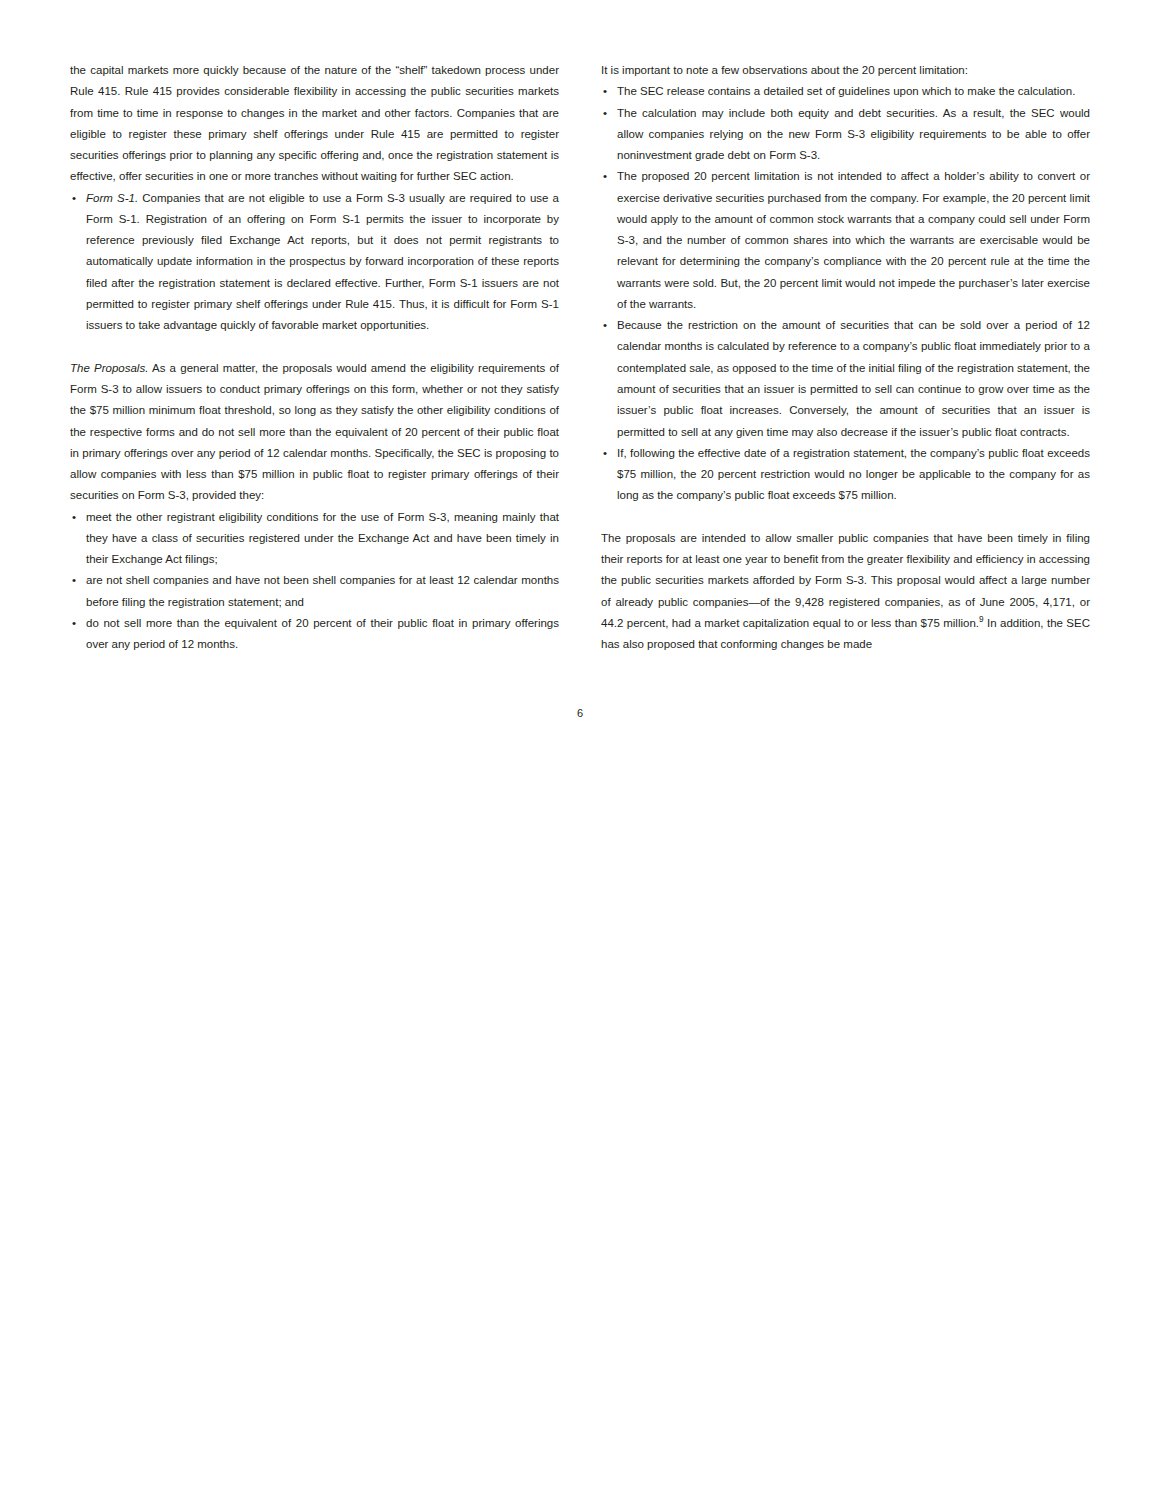the capital markets more quickly because of the nature of the “shelf” takedown process under Rule 415. Rule 415 provides considerable flexibility in accessing the public securities markets from time to time in response to changes in the market and other factors. Companies that are eligible to register these primary shelf offerings under Rule 415 are permitted to register securities offerings prior to planning any specific offering and, once the registration statement is effective, offer securities in one or more tranches without waiting for further SEC action.
Form S-1. Companies that are not eligible to use a Form S-3 usually are required to use a Form S-1. Registration of an offering on Form S-1 permits the issuer to incorporate by reference previously filed Exchange Act reports, but it does not permit registrants to automatically update information in the prospectus by forward incorporation of these reports filed after the registration statement is declared effective. Further, Form S-1 issuers are not permitted to register primary shelf offerings under Rule 415. Thus, it is difficult for Form S-1 issuers to take advantage quickly of favorable market opportunities.
The Proposals. As a general matter, the proposals would amend the eligibility requirements of Form S-3 to allow issuers to conduct primary offerings on this form, whether or not they satisfy the $75 million minimum float threshold, so long as they satisfy the other eligibility conditions of the respective forms and do not sell more than the equivalent of 20 percent of their public float in primary offerings over any period of 12 calendar months. Specifically, the SEC is proposing to allow companies with less than $75 million in public float to register primary offerings of their securities on Form S-3, provided they:
meet the other registrant eligibility conditions for the use of Form S-3, meaning mainly that they have a class of securities registered under the Exchange Act and have been timely in their Exchange Act filings;
are not shell companies and have not been shell companies for at least 12 calendar months before filing the registration statement; and
do not sell more than the equivalent of 20 percent of their public float in primary offerings over any period of 12 months.
It is important to note a few observations about the 20 percent limitation:
The SEC release contains a detailed set of guidelines upon which to make the calculation.
The calculation may include both equity and debt securities. As a result, the SEC would allow companies relying on the new Form S-3 eligibility requirements to be able to offer noninvestment grade debt on Form S-3.
The proposed 20 percent limitation is not intended to affect a holder’s ability to convert or exercise derivative securities purchased from the company. For example, the 20 percent limit would apply to the amount of common stock warrants that a company could sell under Form S-3, and the number of common shares into which the warrants are exercisable would be relevant for determining the company’s compliance with the 20 percent rule at the time the warrants were sold. But, the 20 percent limit would not impede the purchaser’s later exercise of the warrants.
Because the restriction on the amount of securities that can be sold over a period of 12 calendar months is calculated by reference to a company’s public float immediately prior to a contemplated sale, as opposed to the time of the initial filing of the registration statement, the amount of securities that an issuer is permitted to sell can continue to grow over time as the issuer’s public float increases. Conversely, the amount of securities that an issuer is permitted to sell at any given time may also decrease if the issuer’s public float contracts.
If, following the effective date of a registration statement, the company’s public float exceeds $75 million, the 20 percent restriction would no longer be applicable to the company for as long as the company’s public float exceeds $75 million.
The proposals are intended to allow smaller public companies that have been timely in filing their reports for at least one year to benefit from the greater flexibility and efficiency in accessing the public securities markets afforded by Form S-3. This proposal would affect a large number of already public companies—of the 9,428 registered companies, as of June 2005, 4,171, or 44.2 percent, had a market capitalization equal to or less than $75 million.9 In addition, the SEC has also proposed that conforming changes be made
6